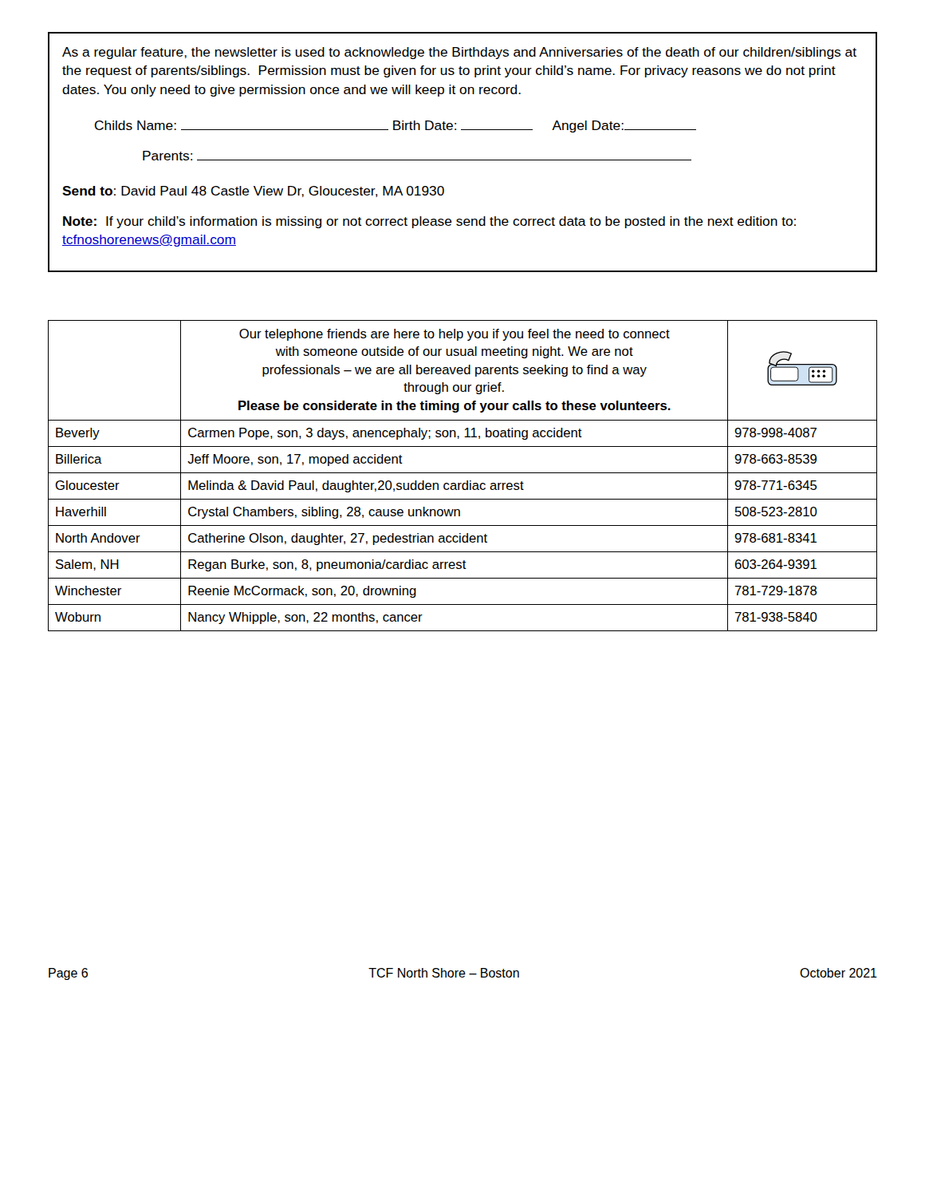As a regular feature, the newsletter is used to acknowledge the Birthdays and Anniversaries of the death of our children/siblings at the request of parents/siblings. Permission must be given for us to print your child’s name. For privacy reasons we do not print dates. You only need to give permission once and we will keep it on record.
Childs Name: Birth Date: Angel Date: Parents:
Send to: David Paul 48 Castle View Dr, Gloucester, MA 01930
Note: If your child’s information is missing or not correct please send the correct data to be posted in the next edition to: tcfnoshorenews@gmail.com
| | Our telephone friends are here to help you if you feel the need to connect with someone outside of our usual meeting night. We are not professionals – we are all bereaved parents seeking to find a way through our grief. Please be considerate in the timing of your calls to these volunteers. | |
| Beverly | Carmen Pope, son, 3 days, anencephaly; son, 11, boating accident | 978-998-4087 |
| Billerica | Jeff Moore, son, 17, moped accident | 978-663-8539 |
| Gloucester | Melinda & David Paul, daughter,20,sudden cardiac arrest | 978-771-6345 |
| Haverhill | Crystal Chambers, sibling, 28, cause unknown | 508-523-2810 |
| North Andover | Catherine Olson, daughter, 27, pedestrian accident | 978-681-8341 |
| Salem, NH | Regan Burke, son, 8, pneumonia/cardiac arrest | 603-264-9391 |
| Winchester | Reenie McCormack, son, 20, drowning | 781-729-1878 |
| Woburn | Nancy Whipple, son, 22 months, cancer | 781-938-5840 |
Page 6 TCF North Shore – Boston October 2021